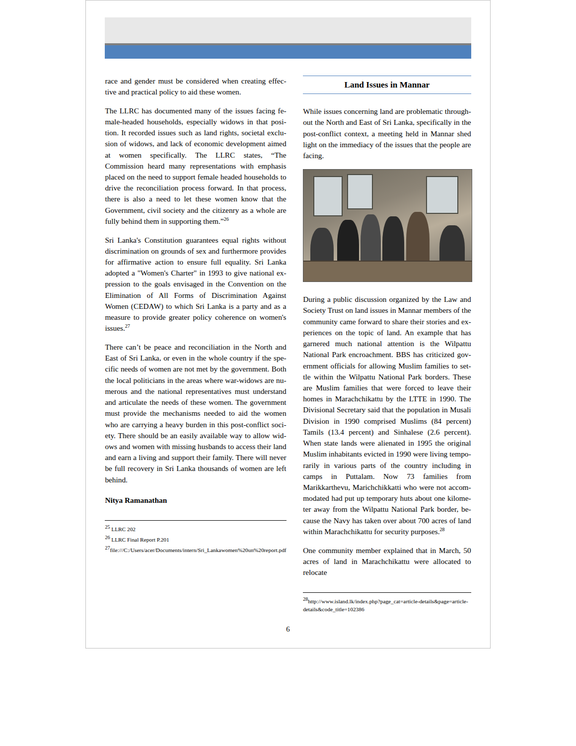race and gender must be considered when creating effective and practical policy to aid these women.
The LLRC has documented many of the issues facing female-headed households, especially widows in that position. It recorded issues such as land rights, societal exclusion of widows, and lack of economic development aimed at women specifically. The LLRC states, “The Commission heard many representations with emphasis placed on the need to support female headed households to drive the reconciliation process forward. In that process, there is also a need to let these women know that the Government, civil society and the citizenry as a whole are fully behind them in supporting them.”26
Sri Lanka's Constitution guarantees equal rights without discrimination on grounds of sex and furthermore provides for affirmative action to ensure full equality. Sri Lanka adopted a "Women's Charter" in 1993 to give national expression to the goals envisaged in the Convention on the Elimination of All Forms of Discrimination Against Women (CEDAW) to which Sri Lanka is a party and as a measure to provide greater policy coherence on women's issues.27
There can’t be peace and reconciliation in the North and East of Sri Lanka, or even in the whole country if the specific needs of women are not met by the government. Both the local politicians in the areas where war-widows are numerous and the national representatives must understand and articulate the needs of these women. The government must provide the mechanisms needed to aid the women who are carrying a heavy burden in this post-conflict society. There should be an easily available way to allow widows and women with missing husbands to access their land and earn a living and support their family. There will never be full recovery in Sri Lanka thousands of women are left behind.
Nitya Ramanathan
25 LLRC 202
26 LLRC Final Report P.201
27file:///C:/Users/acer/Documents/intern/Sri_Lankawomen%20un%20report.pdf
Land Issues in Mannar
While issues concerning land are problematic throughout the North and East of Sri Lanka, specifically in the post-conflict context, a meeting held in Mannar shed light on the immediacy of the issues that the people are facing.
During a public discussion organized by the Law and Society Trust on land issues in Mannar members of the community came forward to share their stories and experiences on the topic of land. An example that has garnered much national attention is the Wilpattu National Park encroachment. BBS has criticized government officials for allowing Muslim families to settle within the Wilpattu National Park borders. These are Muslim families that were forced to leave their homes in Marachchikattu by the LTTE in 1990. The Divisional Secretary said that the population in Musali Division in 1990 comprised Muslims (84 percent) Tamils (13.4 percent) and Sinhalese (2.6 percent). When state lands were alienated in 1995 the original Muslim inhabitants evicted in 1990 were living temporarily in various parts of the country including in camps in Puttalam. Now 73 families from Marikkarthevu, Marichchikkatti who were not accommodated had put up temporary huts about one kilometer away from the Wilpattu National Park border, because the Navy has taken over about 700 acres of land within Marachchikattu for security purposes.28
One community member explained that in March, 50 acres of land in Marachchikattu were allocated to relocate
28http://www.island.lk/index.php?page_cat=article-details&page=article-details&code_title=102386
6